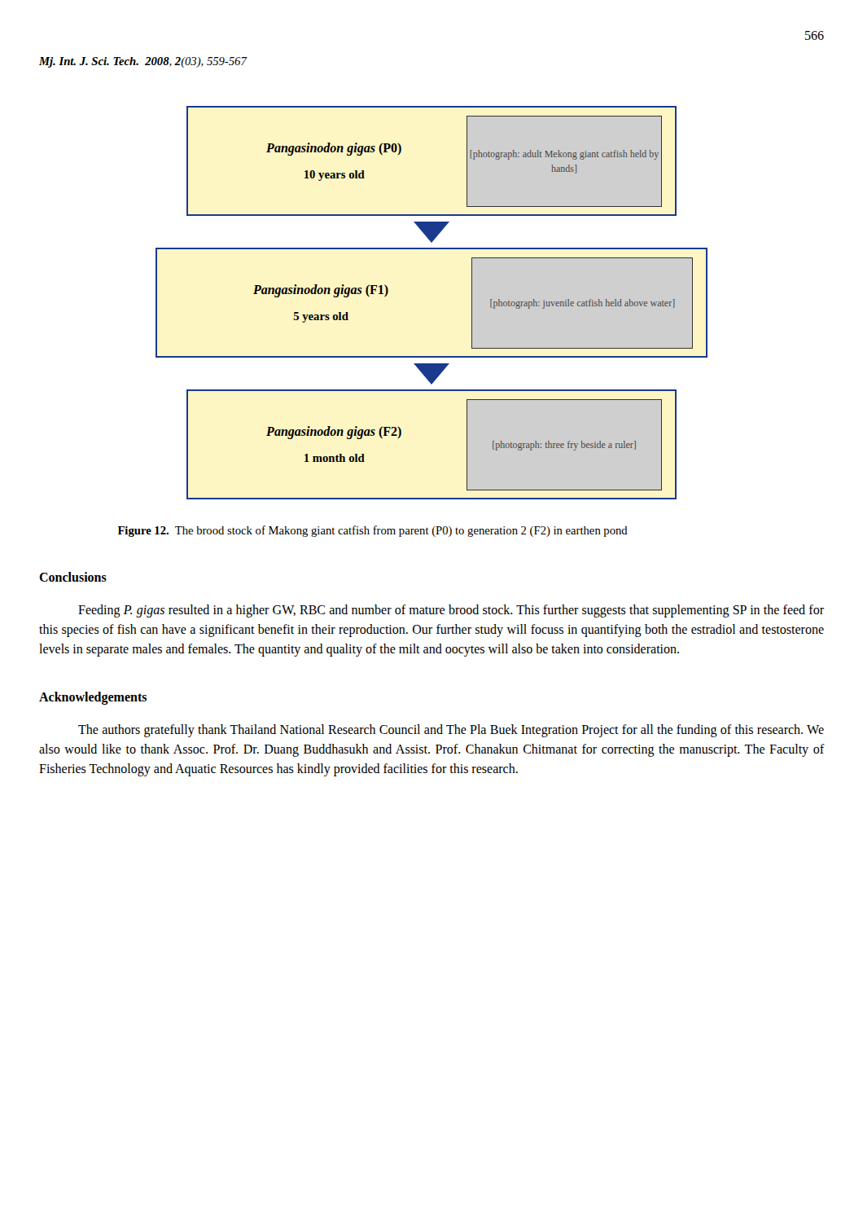566
Mj. Int. J. Sci. Tech. 2008, 2(03), 559-567
Pangasinodon gigas (P0)
10 years old
[photograph: adult Mekong giant catfish held by hands]
Pangasinodon gigas (F1)
5 years old
[photograph: juvenile catfish held above water]
Pangasinodon gigas (F2)
1 month old
[photograph: three fry beside a ruler]
Figure 12. The brood stock of Makong giant catfish from parent (P0) to generation 2 (F2) in earthen pond
Conclusions
Feeding P. gigas resulted in a higher GW, RBC and number of mature brood stock. This further suggests that supplementing SP in the feed for this species of fish can have a significant benefit in their reproduction. Our further study will focuss in quantifying both the estradiol and testosterone levels in separate males and females. The quantity and quality of the milt and oocytes will also be taken into consideration.
Acknowledgements
The authors gratefully thank Thailand National Research Council and The Pla Buek Integration Project for all the funding of this research. We also would like to thank Assoc. Prof. Dr. Duang Buddhasukh and Assist. Prof. Chanakun Chitmanat for correcting the manuscript. The Faculty of Fisheries Technology and Aquatic Resources has kindly provided facilities for this research.